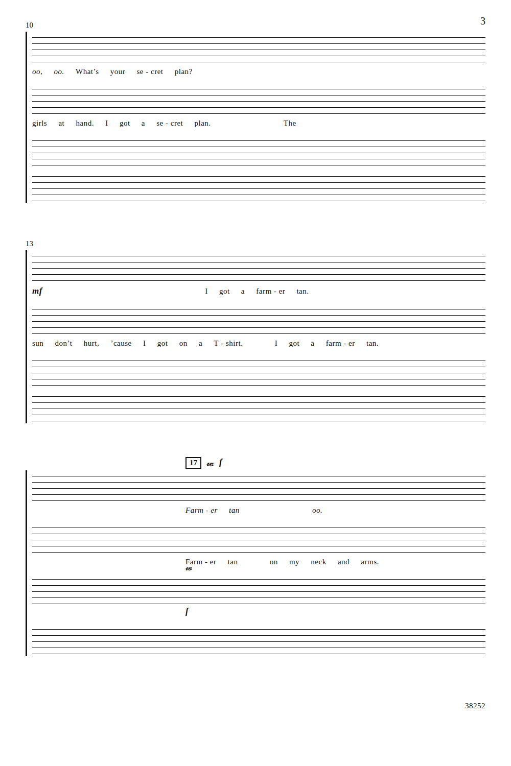3
10
oo, oo. What’s your se - cret plan?
girls at hand. I got a se - cret plan. The
13
mf I got a farm - er tan.
sun don’t hurt, ’cause I got on a T - shirt. I got a farm - er tan.
16
17 𝔀 f
Farm - er tan oo.
Farm - er tan on my neck and arms.
𝔀
f
38252
Page 3 of a choral octavo. Measures 10 through 19 are shown across three systems. Each system contains two vocal staves and a two-staff piano accompaniment. Lyrics include: “oo, oo. What’s your secret plan?” in the upper voice and “girls at hand. I got a secret plan. The sun don’t hurt, ’cause I got on a T-shirt. I got a farmer tan. Farmer tan on my neck and arms.” in the lower voice. Dynamic markings mezzo-forte and forte appear, along with rehearsal mark 17 and a segno sign. Plate number 38252 appears at the bottom right.